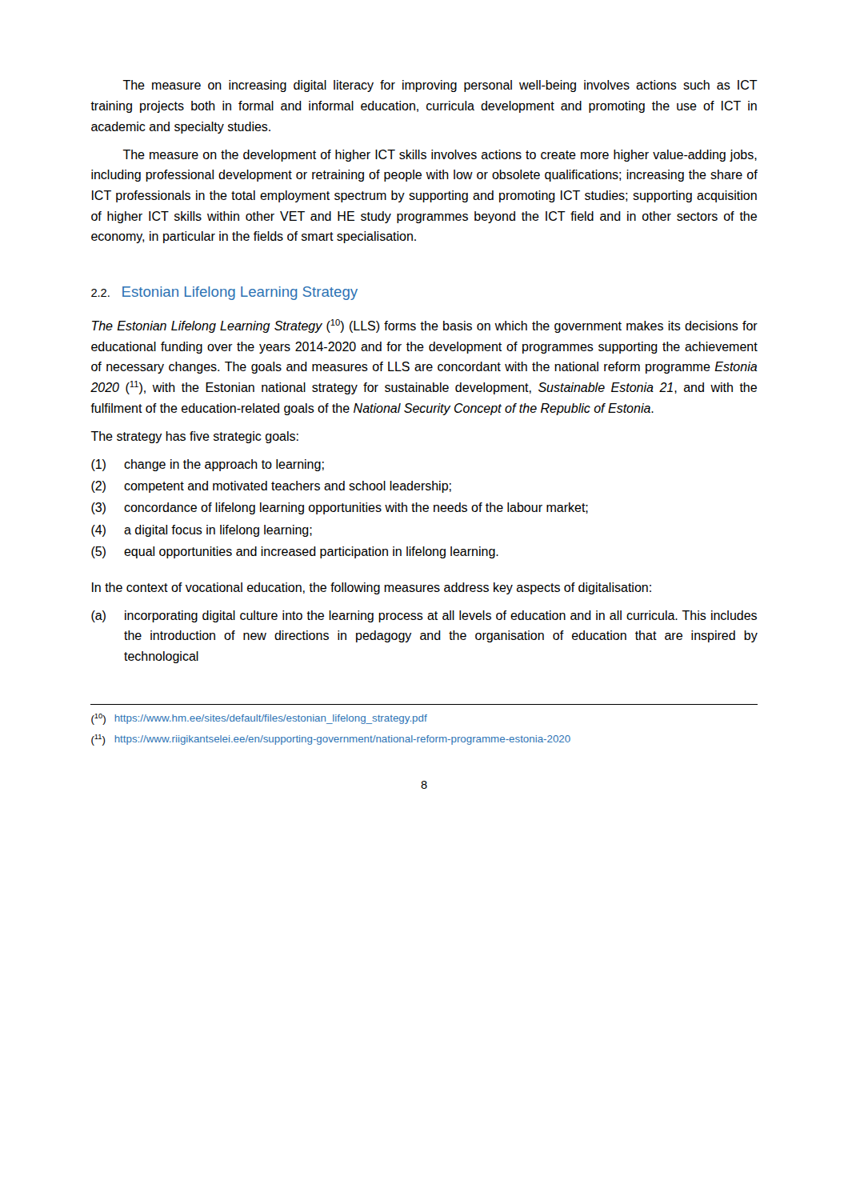The measure on increasing digital literacy for improving personal well-being involves actions such as ICT training projects both in formal and informal education, curricula development and promoting the use of ICT in academic and specialty studies.
The measure on the development of higher ICT skills involves actions to create more higher value-adding jobs, including professional development or retraining of people with low or obsolete qualifications; increasing the share of ICT professionals in the total employment spectrum by supporting and promoting ICT studies; supporting acquisition of higher ICT skills within other VET and HE study programmes beyond the ICT field and in other sectors of the economy, in particular in the fields of smart specialisation.
2.2. Estonian Lifelong Learning Strategy
The Estonian Lifelong Learning Strategy (10) (LLS) forms the basis on which the government makes its decisions for educational funding over the years 2014-2020 and for the development of programmes supporting the achievement of necessary changes. The goals and measures of LLS are concordant with the national reform programme Estonia 2020 (11), with the Estonian national strategy for sustainable development, Sustainable Estonia 21, and with the fulfilment of the education-related goals of the National Security Concept of the Republic of Estonia.
The strategy has five strategic goals:
(1) change in the approach to learning;
(2) competent and motivated teachers and school leadership;
(3) concordance of lifelong learning opportunities with the needs of the labour market;
(4) a digital focus in lifelong learning;
(5) equal opportunities and increased participation in lifelong learning.
In the context of vocational education, the following measures address key aspects of digitalisation:
(a) incorporating digital culture into the learning process at all levels of education and in all curricula. This includes the introduction of new directions in pedagogy and the organisation of education that are inspired by technological
(10) https://www.hm.ee/sites/default/files/estonian_lifelong_strategy.pdf
(11) https://www.riigikantselei.ee/en/supporting-government/national-reform-programme-estonia-2020
8